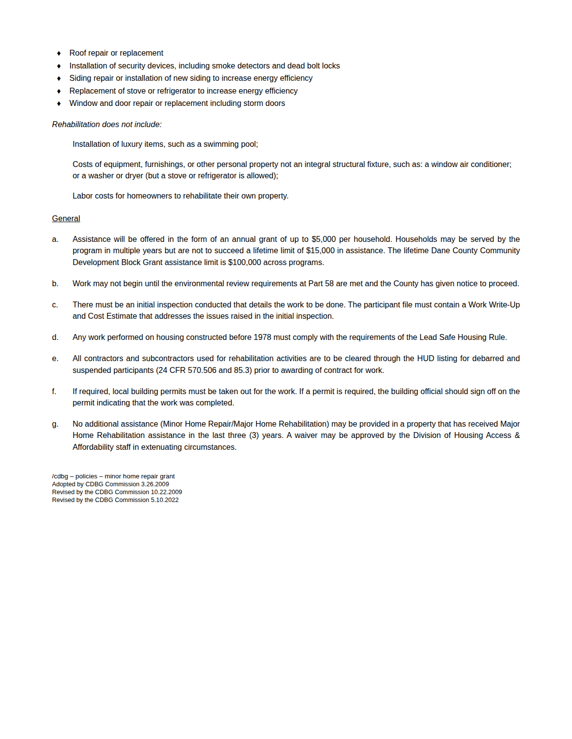Roof repair or replacement
Installation of security devices, including smoke detectors and dead bolt locks
Siding repair or installation of new siding to increase energy efficiency
Replacement of stove or refrigerator to increase energy efficiency
Window and door repair or replacement including storm doors
Rehabilitation does not include:
Installation of luxury items, such as a swimming pool;
Costs of equipment, furnishings, or other personal property not an integral structural fixture, such as: a window air conditioner; or a washer or dryer (but a stove or refrigerator is allowed);
Labor costs for homeowners to rehabilitate their own property.
General
a. Assistance will be offered in the form of an annual grant of up to $5,000 per household. Households may be served by the program in multiple years but are not to succeed a lifetime limit of $15,000 in assistance. The lifetime Dane County Community Development Block Grant assistance limit is $100,000 across programs.
b. Work may not begin until the environmental review requirements at Part 58 are met and the County has given notice to proceed.
c. There must be an initial inspection conducted that details the work to be done. The participant file must contain a Work Write-Up and Cost Estimate that addresses the issues raised in the initial inspection.
d. Any work performed on housing constructed before 1978 must comply with the requirements of the Lead Safe Housing Rule.
e. All contractors and subcontractors used for rehabilitation activities are to be cleared through the HUD listing for debarred and suspended participants (24 CFR 570.506 and 85.3) prior to awarding of contract for work.
f. If required, local building permits must be taken out for the work. If a permit is required, the building official should sign off on the permit indicating that the work was completed.
g. No additional assistance (Minor Home Repair/Major Home Rehabilitation) may be provided in a property that has received Major Home Rehabilitation assistance in the last three (3) years. A waiver may be approved by the Division of Housing Access & Affordability staff in extenuating circumstances.
/cdbg – policies – minor home repair grant
Adopted by CDBG Commission 3.26.2009
Revised by the CDBG Commission 10.22.2009
Revised by the CDBG Commission 5.10.2022